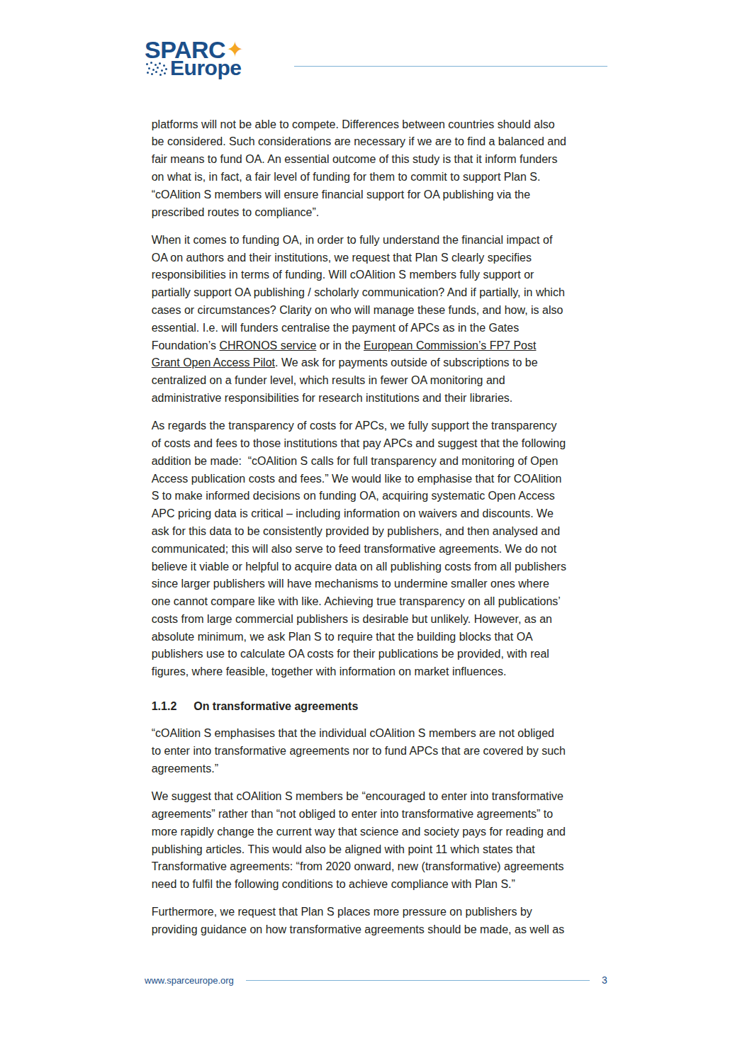SPARC✦
Europe
platforms will not be able to compete. Differences between countries should also be considered. Such considerations are necessary if we are to find a balanced and fair means to fund OA. An essential outcome of this study is that it inform funders on what is, in fact, a fair level of funding for them to commit to support Plan S. “cOAlition S members will ensure financial support for OA publishing via the prescribed routes to compliance”.
When it comes to funding OA, in order to fully understand the financial impact of OA on authors and their institutions, we request that Plan S clearly specifies responsibilities in terms of funding. Will cOAlition S members fully support or partially support OA publishing / scholarly communication? And if partially, in which cases or circumstances? Clarity on who will manage these funds, and how, is also essential. I.e. will funders centralise the payment of APCs as in the Gates Foundation’s CHRONOS service or in the European Commission’s FP7 Post Grant Open Access Pilot. We ask for payments outside of subscriptions to be centralized on a funder level, which results in fewer OA monitoring and administrative responsibilities for research institutions and their libraries.
As regards the transparency of costs for APCs, we fully support the transparency of costs and fees to those institutions that pay APCs and suggest that the following addition be made: “cOAlition S calls for full transparency and monitoring of Open Access publication costs and fees.” We would like to emphasise that for COAlition S to make informed decisions on funding OA, acquiring systematic Open Access APC pricing data is critical – including information on waivers and discounts. We ask for this data to be consistently provided by publishers, and then analysed and communicated; this will also serve to feed transformative agreements. We do not believe it viable or helpful to acquire data on all publishing costs from all publishers since larger publishers will have mechanisms to undermine smaller ones where one cannot compare like with like. Achieving true transparency on all publications’ costs from large commercial publishers is desirable but unlikely. However, as an absolute minimum, we ask Plan S to require that the building blocks that OA publishers use to calculate OA costs for their publications be provided, with real figures, where feasible, together with information on market influences.
1.1.2 On transformative agreements
“cOAlition S emphasises that the individual cOAlition S members are not obliged to enter into transformative agreements nor to fund APCs that are covered by such agreements.”
We suggest that cOAlition S members be “encouraged to enter into transformative agreements” rather than “not obliged to enter into transformative agreements” to more rapidly change the current way that science and society pays for reading and publishing articles. This would also be aligned with point 11 which states that Transformative agreements: “from 2020 onward, new (transformative) agreements need to fulfil the following conditions to achieve compliance with Plan S.”
Furthermore, we request that Plan S places more pressure on publishers by providing guidance on how transformative agreements should be made, as well as
www.sparceurope.org
3